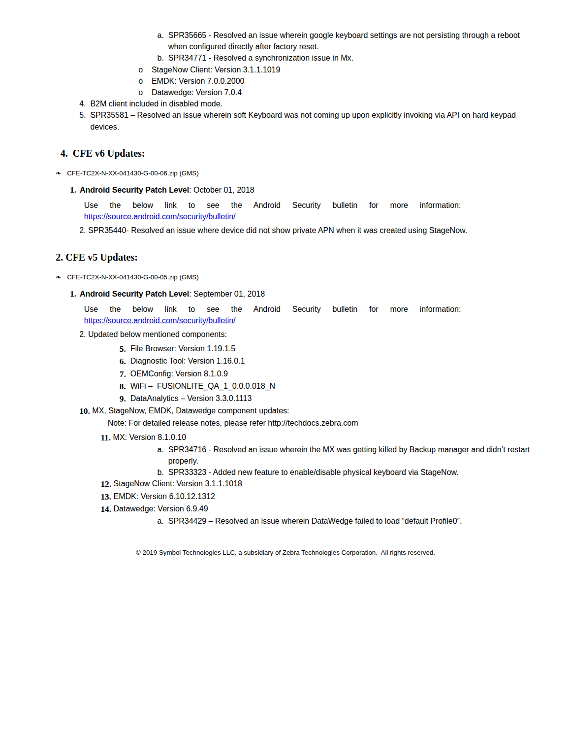a.
SPR35665 - Resolved an issue wherein google keyboard settings are not persisting through a reboot when configured directly after factory reset.
b.
SPR34771 - Resolved a synchronization issue in Mx.
o
StageNow Client: Version 3.1.1.1019
o
EMDK: Version 7.0.0.2000
o
Datawedge: Version 7.0.4
4.
B2M client included in disabled mode.
5.
SPR35581 – Resolved an issue wherein soft Keyboard was not coming up upon explicitly invoking via API on hard keypad devices.
4. CFE v6 Updates:
❧ CFE-TC2X-N-XX-041430-G-00-06.zip (GMS)
1. Android Security Patch Level: October 01, 2018
Use the below link to see the Android Security bulletin for more information: https://source.android.com/security/bulletin/
2. SPR35440- Resolved an issue where device did not show private APN when it was created using StageNow.
2. CFE v5 Updates:
❧ CFE-TC2X-N-XX-041430-G-00-05.zip (GMS)
1. Android Security Patch Level: September 01, 2018
Use the below link to see the Android Security bulletin for more information: https://source.android.com/security/bulletin/
2. Updated below mentioned components:
5.
File Browser: Version 1.19.1.5
6.
Diagnostic Tool: Version 1.16.0.1
7.
OEMConfig: Version 8.1.0.9
8.
WiFi – FUSIONLITE_QA_1_0.0.0.018_N
9.
DataAnalytics – Version 3.3.0.1113
10.
MX, StageNow, EMDK, Datawedge component updates:
Note: For detailed release notes, please refer http://techdocs.zebra.com
11.
MX: Version 8.1.0.10
a.
SPR34716 - Resolved an issue wherein the MX was getting killed by Backup manager and didn’t restart properly.
b.
SPR33323 - Added new feature to enable/disable physical keyboard via StageNow.
12.
StageNow Client: Version 3.1.1.1018
13.
EMDK: Version 6.10.12.1312
14.
Datawedge: Version 6.9.49
a.
SPR34429 – Resolved an issue wherein DataWedge failed to load “default Profile0”.
© 2019 Symbol Technologies LLC, a subsidiary of Zebra Technologies Corporation. All rights reserved.